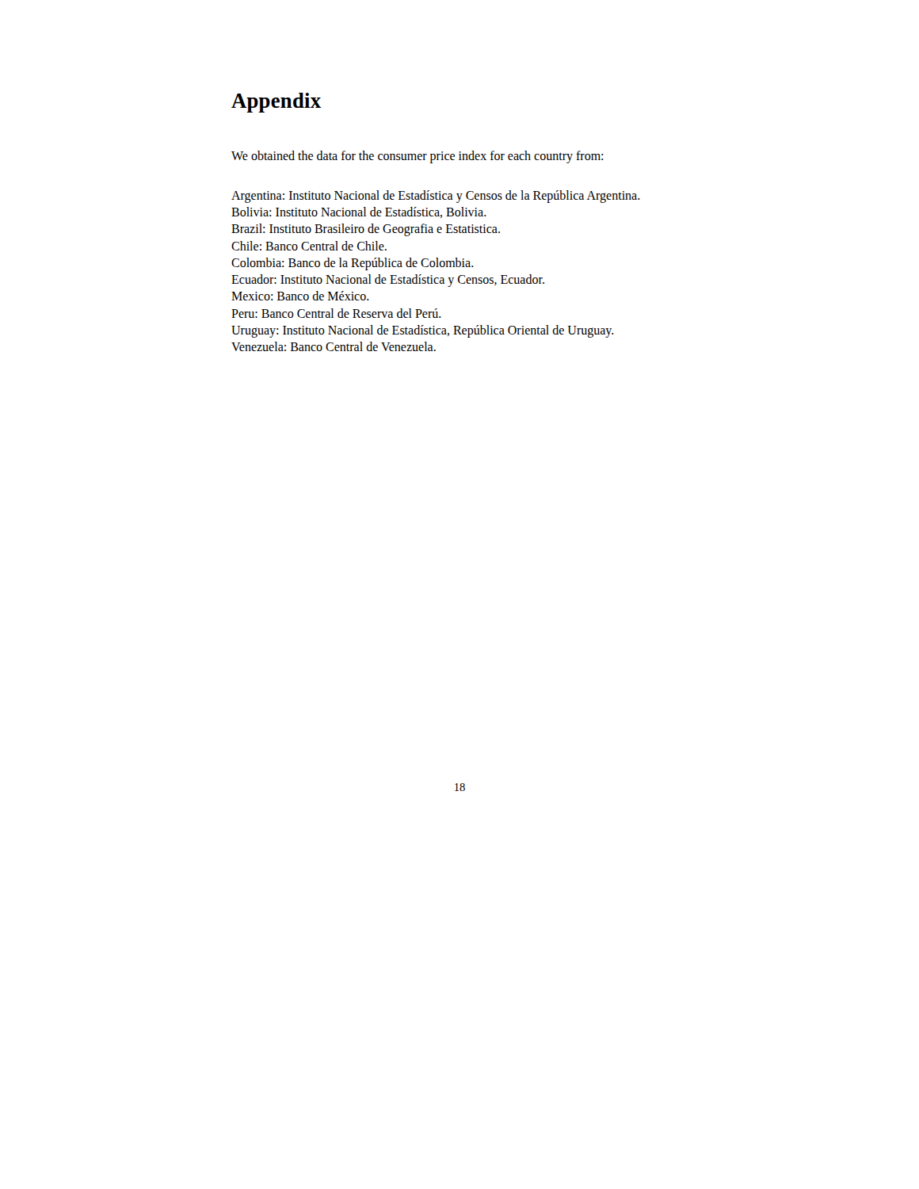Appendix
We obtained the data for the consumer price index for each country from:
Argentina: Instituto Nacional de Estadística y Censos de la República Argentina.
Bolivia: Instituto Nacional de Estadística, Bolivia.
Brazil: Instituto Brasileiro de Geografia e Estatistica.
Chile: Banco Central de Chile.
Colombia: Banco de la República de Colombia.
Ecuador: Instituto Nacional de Estadística y Censos, Ecuador.
Mexico: Banco de México.
Peru: Banco Central de Reserva del Perú.
Uruguay: Instituto Nacional de Estadística, República Oriental de Uruguay.
Venezuela: Banco Central de Venezuela.
18